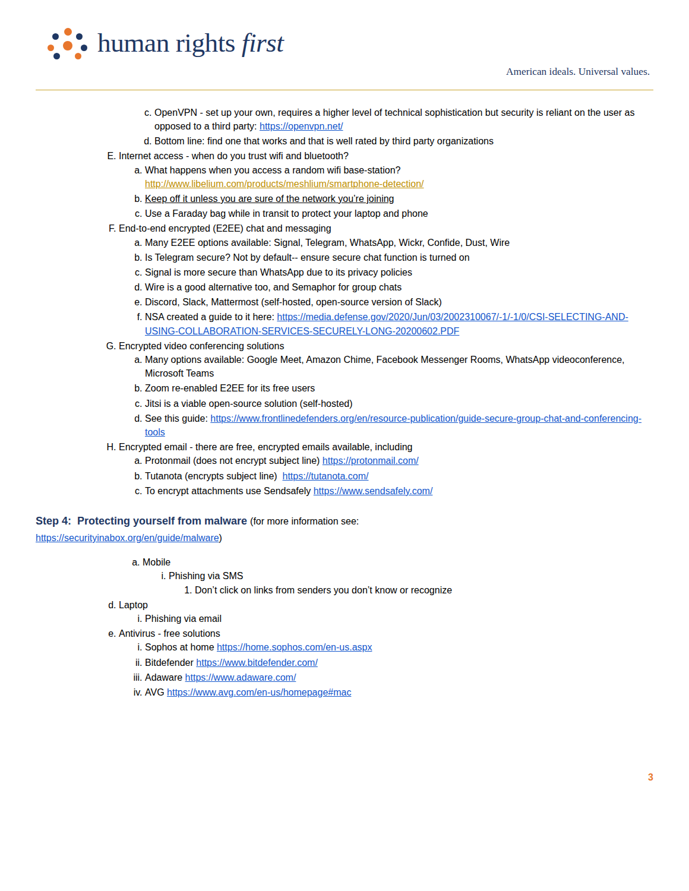human rights first
American ideals. Universal values.
OpenVPN - set up your own, requires a higher level of technical sophistication but security is reliant on the user as opposed to a third party: https://openvpn.net/
Bottom line: find one that works and that is well rated by third party organizations
Internet access - when do you trust wifi and bluetooth?
What happens when you access a random wifi base-station?
http://www.libelium.com/products/meshlium/smartphone-detection/
Keep off it unless you are sure of the network you’re joining
Use a Faraday bag while in transit to protect your laptop and phone
End-to-end encrypted (E2EE) chat and messaging
Many E2EE options available: Signal, Telegram, WhatsApp, Wickr, Confide, Dust, Wire
Is Telegram secure? Not by default-- ensure secure chat function is turned on
Signal is more secure than WhatsApp due to its privacy policies
Wire is a good alternative too, and Semaphor for group chats
Discord, Slack, Mattermost (self-hosted, open-source version of Slack)
NSA created a guide to it here: https://media.defense.gov/2020/Jun/03/2002310067/-1/-1/0/CSI-SELECTING-AND-USING-COLLABORATION-SERVICES-SECURELY-LONG-20200602.PDF
Encrypted video conferencing solutions
Many options available: Google Meet, Amazon Chime, Facebook Messenger Rooms, WhatsApp videoconference, Microsoft Teams
Zoom re-enabled E2EE for its free users
Jitsi is a viable open-source solution (self-hosted)
See this guide: https://www.frontlinedefenders.org/en/resource-publication/guide-secure-group-chat-and-conferencing-tools
Encrypted email - there are free, encrypted emails available, including
Protonmail (does not encrypt subject line) https://protonmail.com/
Tutanota (encrypts subject line) https://tutanota.com/
To encrypt attachments use Sendsafely https://www.sendsafely.com/
Step 4: Protecting yourself from malware (for more information see:
https://securityinabox.org/en/guide/malware)
Mobile
Phishing via SMS
Don’t click on links from senders you don’t know or recognize
Laptop
Phishing via email
Antivirus - free solutions
Sophos at home https://home.sophos.com/en-us.aspx
Bitdefender https://www.bitdefender.com/
Adaware https://www.adaware.com/
AVG https://www.avg.com/en-us/homepage#mac
3